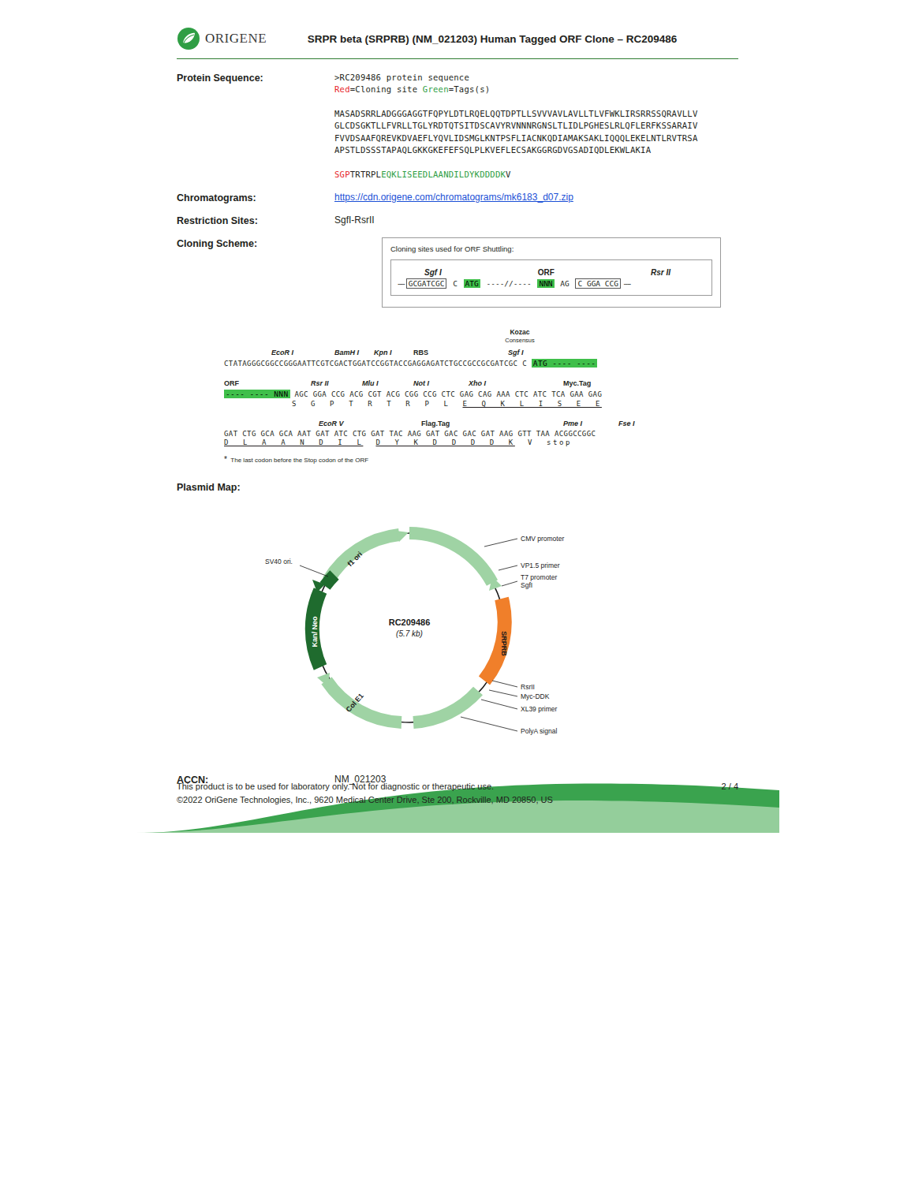ORIGENE
SRPR beta (SRPRB) (NM_021203) Human Tagged ORF Clone – RC209486
Protein Sequence:
>RC209486 protein sequence Red=Cloning site Green=Tags(s) MASADSRRLADGGGAGGTFQPYLDTLRQELQQTDPTLLSVVVAVLAVLLTLVFWKLIRSRRSSQRAVLLV GLCDSGKTLLFVRLLTGLYRDTQTSITDSCAVYRVNNNRGNSLTLIDLPGHESLRLQFLERFKSSARAIV FVVDSAAFQREVKDVAEFLYQVLIDSMGLKNTPSFLIACNKQDIAMAKSAKLIQQQLEKELNTLRVTRSA APSTLDSSSTAPAQLGKKGKEFEFSQLPLKVEFLECSAKGGRGDVGSADIQDLEKWLAKIA SGPTRTRPLEQKLISEEDLAANDILDYKDDDDKV
Chromatograms:
https://cdn.origene.com/chromatograms/mk6183_d07.zip
Restriction Sites:
SgfI-RsrII
Cloning Scheme:
Cloning sites used for ORF Shuttling:
Sgf I ORF Rsr II
---- GCGATCGC C ATG ----//---- NNN AG C GGA CCG ----
Kozac
Consensus
EcoR I BamH I Kpn I RBS Sgf I
CTATAGGGCGGCCGGGAATTCGTCGACTGGATCCGGTACCGAGGAGATCTGCCGCCGCGATCGC C ATG ---- ----
ORF Rsr II Mlu I Not I Xho I Myc.Tag
---- ---- NNN AGC GGA CCG ACG CGT ACG CGG CCG CTC GAG CAG AAA CTC ATC TCA GAA GAG
S G P T R T R P L E Q K L I S E E
EcoR V Flag.Tag Pme I Fse I
GAT CTG GCA GCA AAT GAT ATC CTG GAT TAC AAG GAT GAC GAC GAT AAG GTT TAA ACGGCCGGC
D L A A N D I L D Y K D D D D K V stop
* The last codon before the Stop codon of the ORF
Plasmid Map:
SRPRB Col E1 Kan/ Neo f1 ori RC209486 (5.7 kb) CMV promoter VP1.5 primer T7 promoter SgfI RsrII Myc-DDK XL39 primer PolyA signal SV40 ori.
ACCN:
NM_021203
2 / 4 This product is to be used for laboratory only. Not for diagnostic or therapeutic use.
©2022 OriGene Technologies, Inc., 9620 Medical Center Drive, Ste 200, Rockville, MD 20850, US